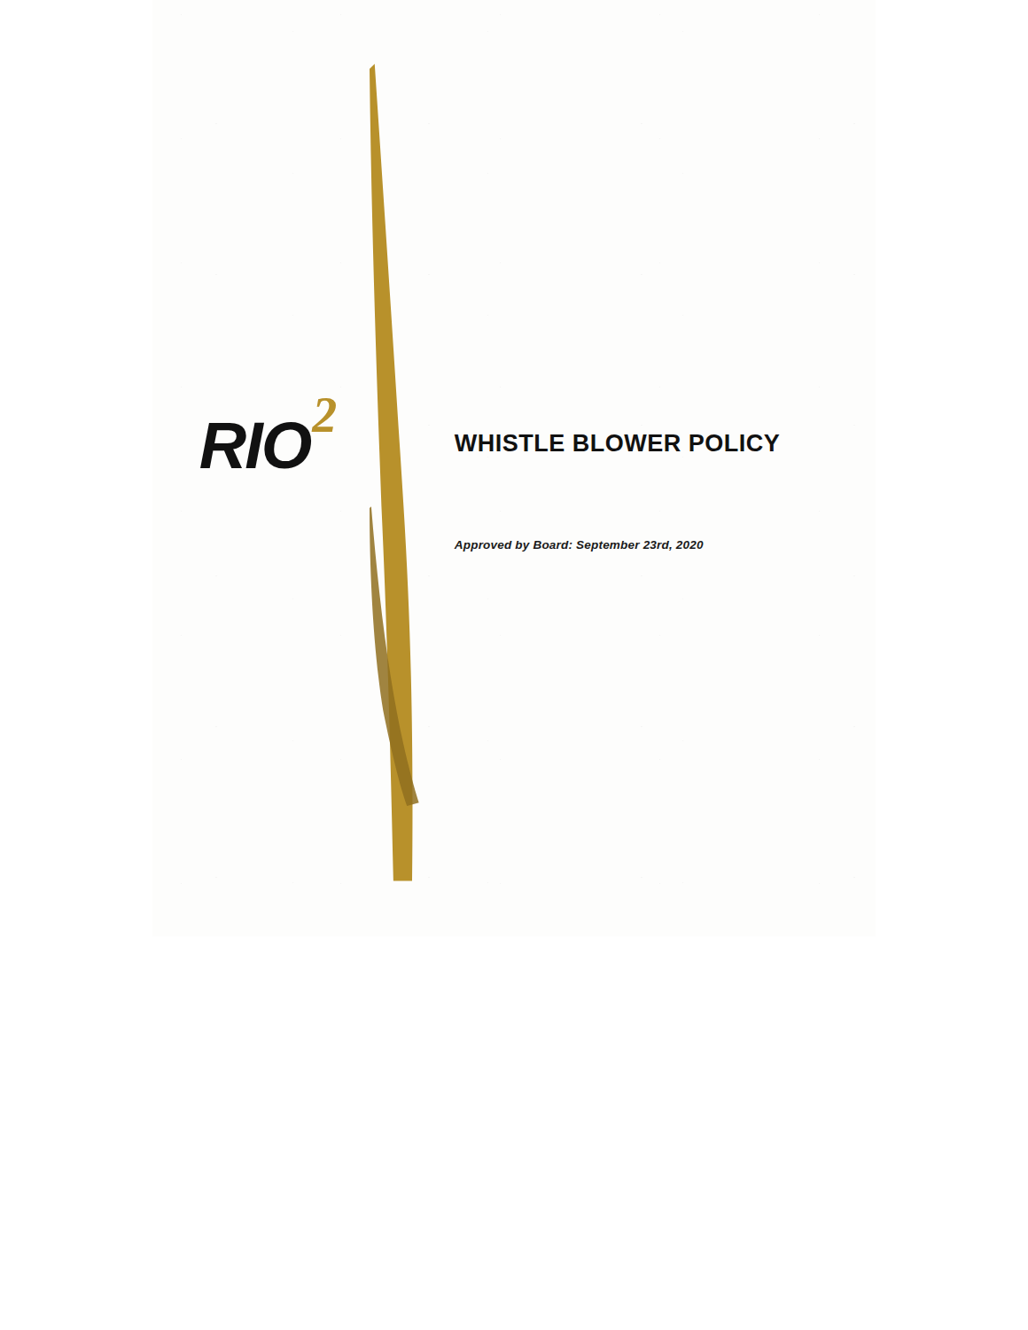RIO2
Whistle Blower Policy
Approved by Board: September 23rd, 2020